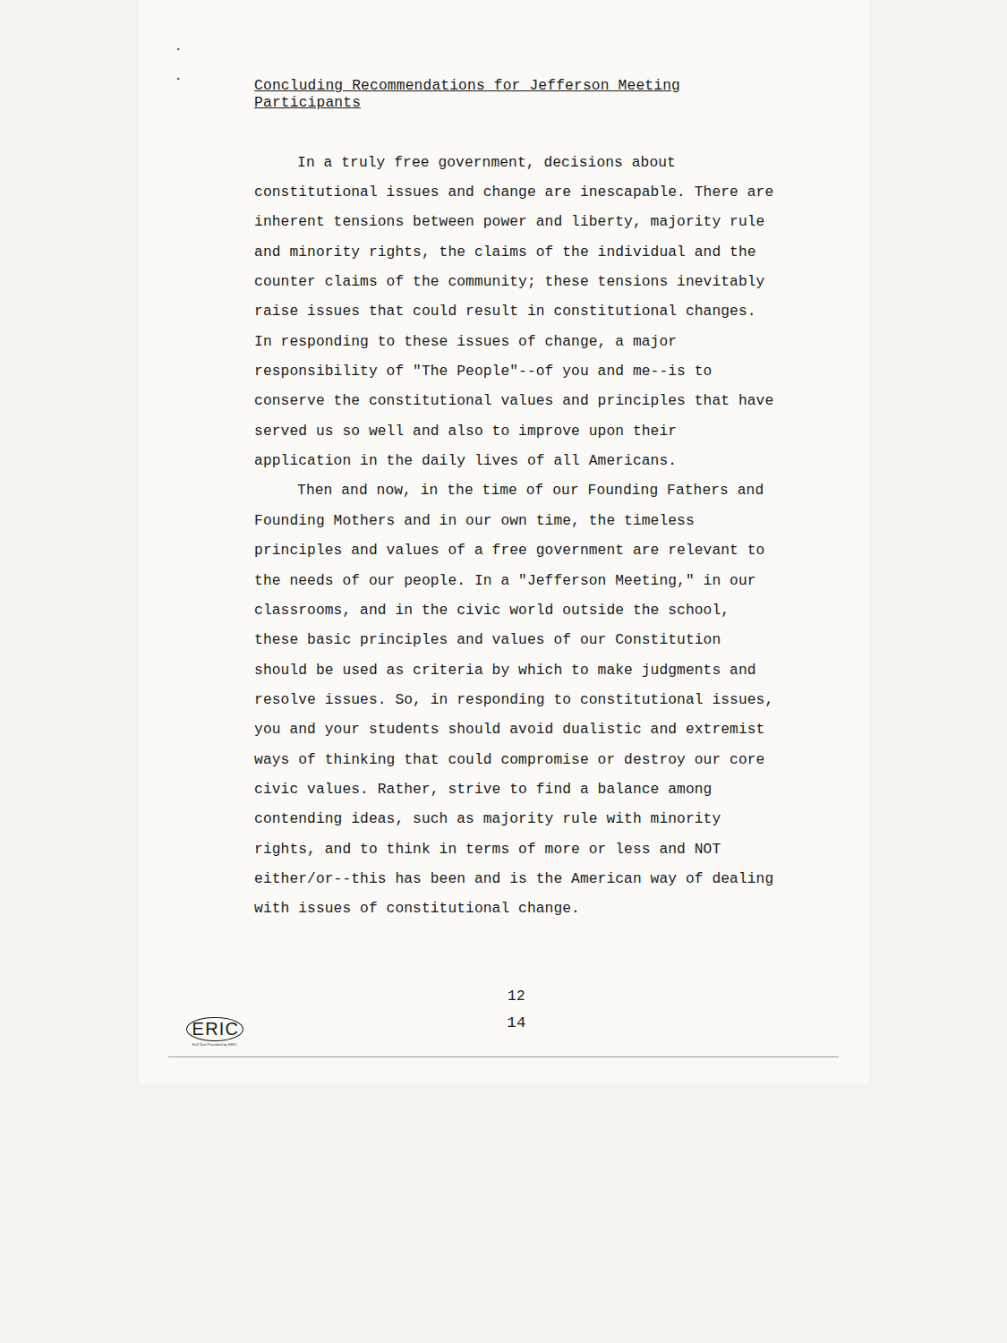.
.
Concluding Recommendations for Jefferson Meeting Participants
In a truly free government, decisions about constitutional issues and change are inescapable. There are inherent tensions between power and liberty, majority rule and minority rights, the claims of the individual and the counter claims of the community; these tensions inevitably raise issues that could result in constitutional changes. In responding to these issues of change, a major responsibility of "The People"--of you and me--is to conserve the constitutional values and principles that have served us so well and also to improve upon their application in the daily lives of all Americans.
Then and now, in the time of our Founding Fathers and Founding Mothers and in our own time, the timeless principles and values of a free government are relevant to the needs of our people. In a "Jefferson Meeting," in our classrooms, and in the civic world outside the school, these basic principles and values of our Constitution should be used as criteria by which to make judgments and resolve issues. So, in responding to constitutional issues, you and your students should avoid dualistic and extremist ways of thinking that could compromise or destroy our core civic values. Rather, strive to find a balance among contending ideas, such as majority rule with minority rights, and to think in terms of more or less and NOT either/or--this has been and is the American way of dealing with issues of constitutional change.
12
14
ERIC
Full Text Provided by ERIC